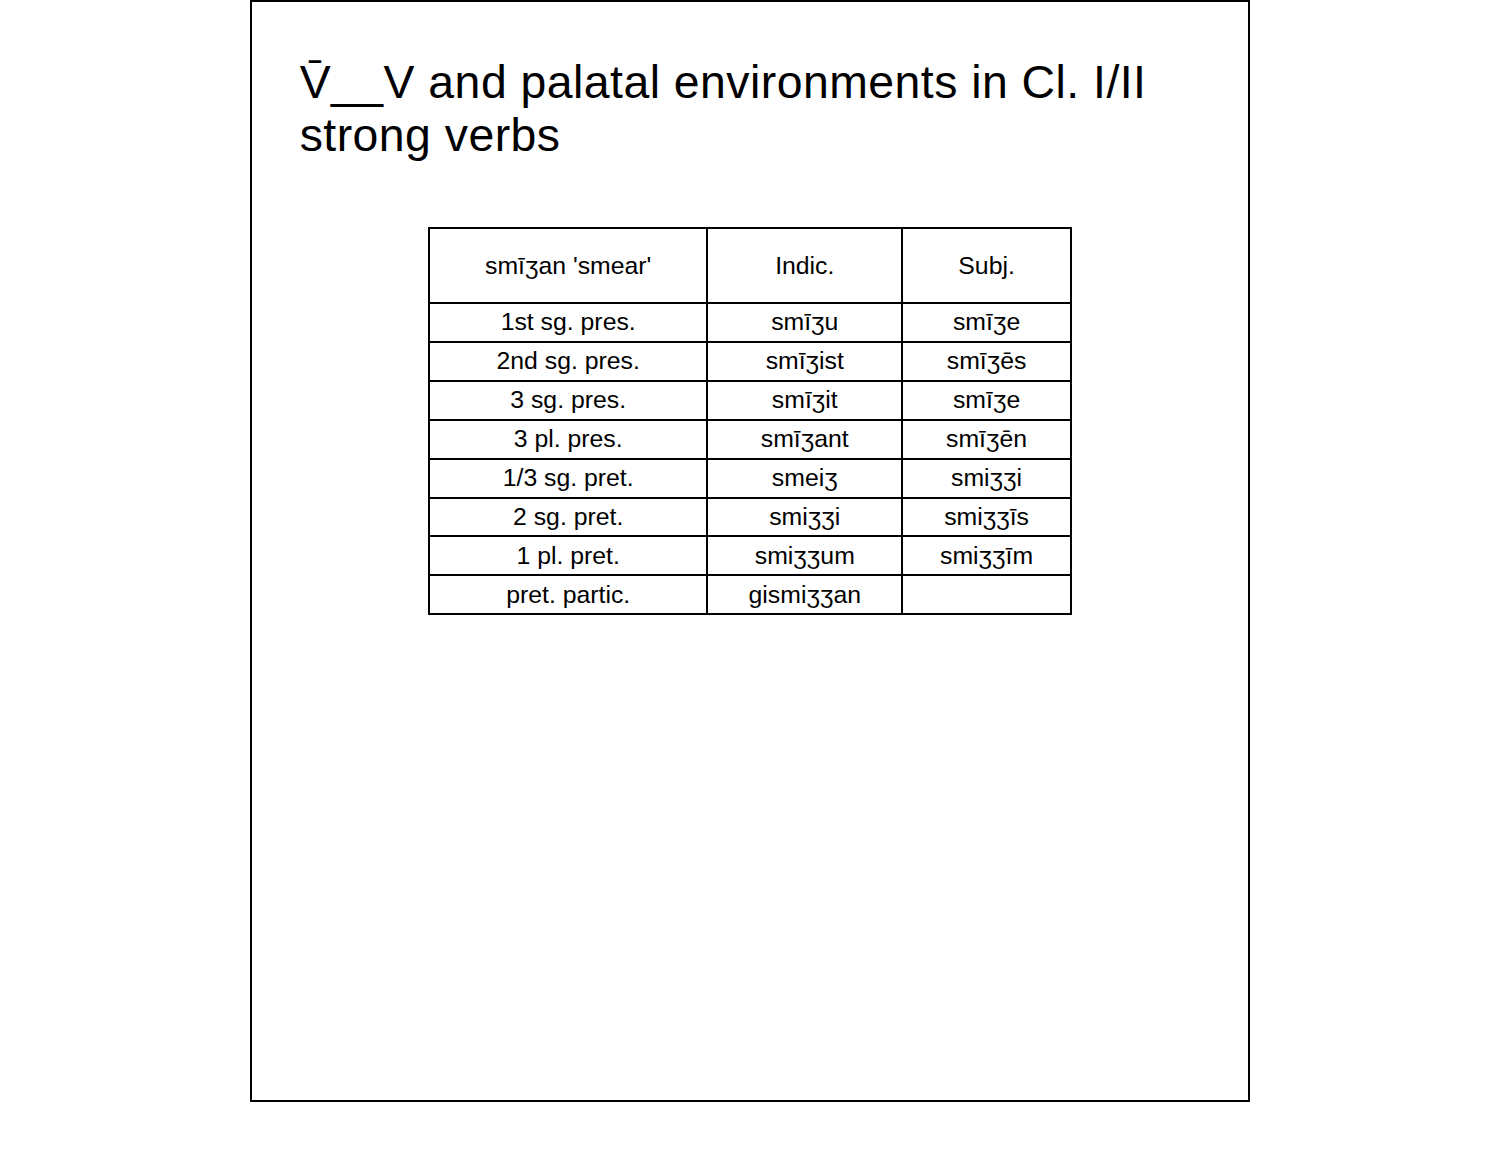V̄__V and palatal environments in Cl. I/II strong verbs
| smīʒan 'smear' | Indic. | Subj. |
| --- | --- | --- |
| 1st sg. pres. | smīʒu | smīʒe |
| 2nd sg. pres. | smīʒist | smīʒēs |
| 3 sg. pres. | smīʒit | smīʒe |
| 3 pl. pres. | smīʒant | smīʒēn |
| 1/3 sg. pret. | smeiʒ | smiʒʒi |
| 2 sg. pret. | smiʒʒi | smiʒʒīs |
| 1 pl. pret. | smiʒʒum | smiʒʒīm |
| pret. partic. | gismiʒʒan | |